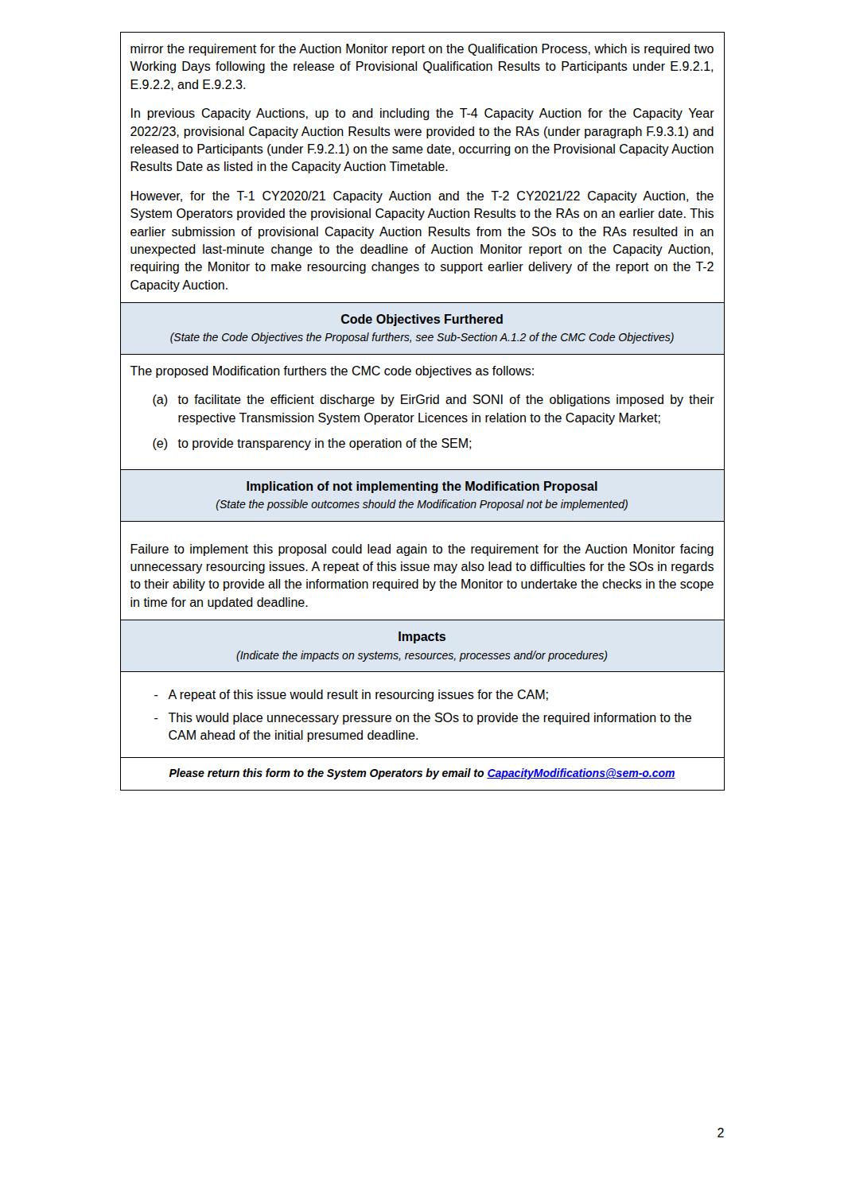| mirror the requirement for the Auction Monitor report on the Qualification Process, which is required two Working Days following the release of Provisional Qualification Results to Participants under E.9.2.1, E.9.2.2, and E.9.2.3. In previous Capacity Auctions, up to and including the T-4 Capacity Auction for the Capacity Year 2022/23, provisional Capacity Auction Results were provided to the RAs (under paragraph F.9.3.1) and released to Participants (under F.9.2.1) on the same date, occurring on the Provisional Capacity Auction Results Date as listed in the Capacity Auction Timetable. However, for the T-1 CY2020/21 Capacity Auction and the T-2 CY2021/22 Capacity Auction, the System Operators provided the provisional Capacity Auction Results to the RAs on an earlier date. This earlier submission of provisional Capacity Auction Results from the SOs to the RAs resulted in an unexpected last-minute change to the deadline of Auction Monitor report on the Capacity Auction, requiring the Monitor to make resourcing changes to support earlier delivery of the report on the T-2 Capacity Auction. |
| Code Objectives Furthered (State the Code Objectives the Proposal furthers, see Sub-Section A.1.2 of the CMC Code Objectives) |
| The proposed Modification furthers the CMC code objectives as follows: (a) to facilitate the efficient discharge by EirGrid and SONI of the obligations imposed by their respective Transmission System Operator Licences in relation to the Capacity Market; (e) to provide transparency in the operation of the SEM; |
| Implication of not implementing the Modification Proposal (State the possible outcomes should the Modification Proposal not be implemented) |
| Failure to implement this proposal could lead again to the requirement for the Auction Monitor facing unnecessary resourcing issues. A repeat of this issue may also lead to difficulties for the SOs in regards to their ability to provide all the information required by the Monitor to undertake the checks in the scope in time for an updated deadline. |
| Impacts (Indicate the impacts on systems, resources, processes and/or procedures) |
| A repeat of this issue would result in resourcing issues for the CAM; This would place unnecessary pressure on the SOs to provide the required information to the CAM ahead of the initial presumed deadline. |
| Please return this form to the System Operators by email to CapacityModifications@sem-o.com |
2